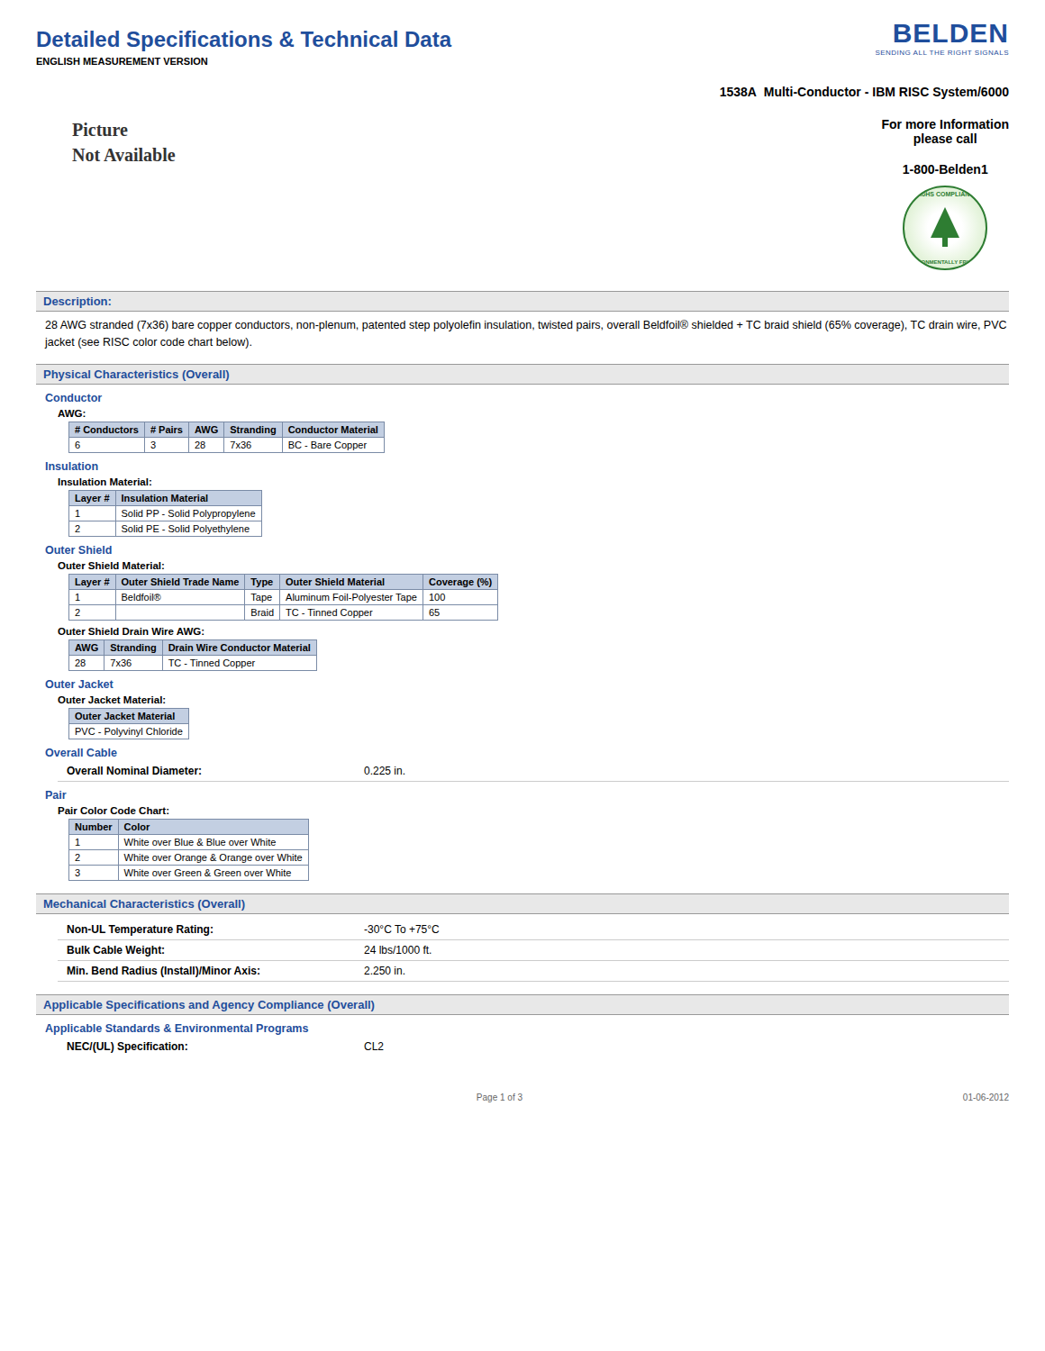BELDEN
SENDING ALL THE RIGHT SIGNALS
Detailed Specifications & Technical Data
ENGLISH MEASUREMENT VERSION
1538A Multi-Conductor - IBM RISC System/6000
Picture
Not Available
For more Information
please call
1-800-Belden1
RoHS COMPLIANT
ENVIRONMENTALLY FRIENDLY
Description:
28 AWG stranded (7x36) bare copper conductors, non-plenum, patented step polyolefin insulation, twisted pairs, overall Beldfoil® shielded + TC braid shield (65% coverage), TC drain wire, PVC jacket (see RISC color code chart below).
Physical Characteristics (Overall)
Conductor
AWG:
| # Conductors | # Pairs | AWG | Stranding | Conductor Material |
| --- | --- | --- | --- | --- |
| 6 | 3 | 28 | 7x36 | BC - Bare Copper |
Insulation
Insulation Material:
| Layer # | Insulation Material |
| --- | --- |
| 1 | Solid PP - Solid Polypropylene |
| 2 | Solid PE - Solid Polyethylene |
Outer Shield
Outer Shield Material:
| Layer # | Outer Shield Trade Name | Type | Outer Shield Material | Coverage (%) |
| --- | --- | --- | --- | --- |
| 1 | Beldfoil® | Tape | Aluminum Foil-Polyester Tape | 100 |
| 2 | | Braid | TC - Tinned Copper | 65 |
Outer Shield Drain Wire AWG:
| AWG | Stranding | Drain Wire Conductor Material |
| --- | --- | --- |
| 28 | 7x36 | TC - Tinned Copper |
Outer Jacket
Outer Jacket Material:
| Outer Jacket Material |
| --- |
| PVC - Polyvinyl Chloride |
Overall Cable
Overall Nominal Diameter:
0.225 in.
Pair
Pair Color Code Chart:
| Number | Color |
| --- | --- |
| 1 | White over Blue & Blue over White |
| 2 | White over Orange & Orange over White |
| 3 | White over Green & Green over White |
Mechanical Characteristics (Overall)
Non-UL Temperature Rating:
-30°C To +75°C
Bulk Cable Weight:
24 lbs/1000 ft.
Min. Bend Radius (Install)/Minor Axis:
2.250 in.
Applicable Specifications and Agency Compliance (Overall)
Applicable Standards & Environmental Programs
NEC/(UL) Specification:
CL2
Page 1 of 3
01-06-2012